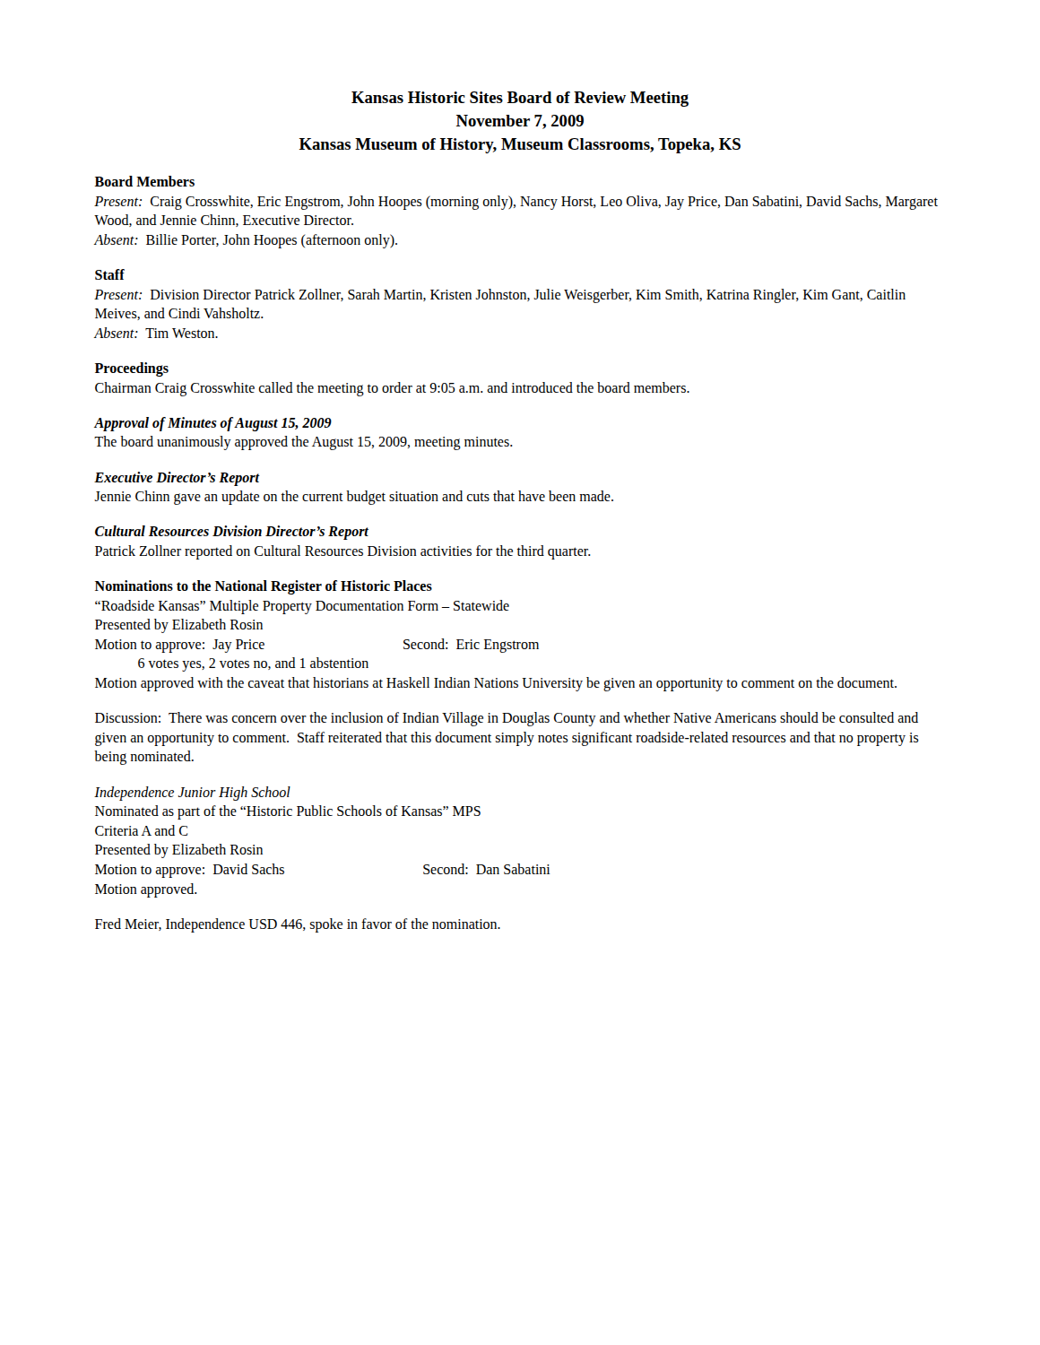Kansas Historic Sites Board of Review Meeting November 7, 2009 Kansas Museum of History, Museum Classrooms, Topeka, KS
Board Members
Present: Craig Crosswhite, Eric Engstrom, John Hoopes (morning only), Nancy Horst, Leo Oliva, Jay Price, Dan Sabatini, David Sachs, Margaret Wood, and Jennie Chinn, Executive Director.
Absent: Billie Porter, John Hoopes (afternoon only).
Staff
Present: Division Director Patrick Zollner, Sarah Martin, Kristen Johnston, Julie Weisgerber, Kim Smith, Katrina Ringler, Kim Gant, Caitlin Meives, and Cindi Vahsholtz.
Absent: Tim Weston.
Proceedings
Chairman Craig Crosswhite called the meeting to order at 9:05 a.m. and introduced the board members.
Approval of Minutes of August 15, 2009
The board unanimously approved the August 15, 2009, meeting minutes.
Executive Director’s Report
Jennie Chinn gave an update on the current budget situation and cuts that have been made.
Cultural Resources Division Director’s Report
Patrick Zollner reported on Cultural Resources Division activities for the third quarter.
Nominations to the National Register of Historic Places
“Roadside Kansas” Multiple Property Documentation Form – Statewide
Presented by Elizabeth Rosin
Motion to approve: Jay PriceSecond: Eric Engstrom
6 votes yes, 2 votes no, and 1 abstention
Motion approved with the caveat that historians at Haskell Indian Nations University be given an opportunity to comment on the document.
Discussion: There was concern over the inclusion of Indian Village in Douglas County and whether Native Americans should be consulted and given an opportunity to comment. Staff reiterated that this document simply notes significant roadside-related resources and that no property is being nominated.
Independence Junior High School
Nominated as part of the “Historic Public Schools of Kansas” MPS
Criteria A and C
Presented by Elizabeth Rosin
Motion to approve: David SachsSecond: Dan Sabatini
Motion approved.
Fred Meier, Independence USD 446, spoke in favor of the nomination.